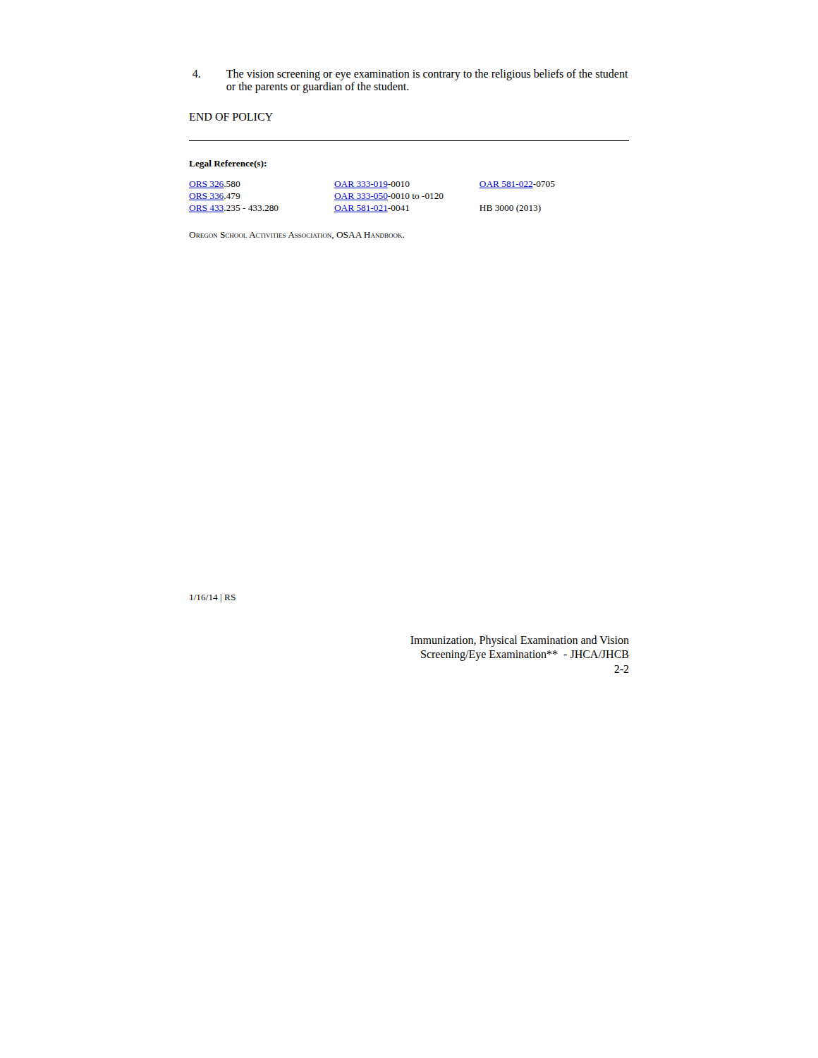4.
The vision screening or eye examination is contrary to the religious beliefs of the student or the parents or guardian of the student.
END OF POLICY
Legal Reference(s):
| ORS 326 .580 | OAR 333-019 -0010 | OAR 581-022 -0705 |
| ORS 336 .479 | OAR 333-050 -0010 to -0120 | |
| ORS 433 .235 - 433.280 | OAR 581-021 -0041 | HB 3000 (2013) |
Oregon School Activities Association, OSAA Handbook.
1/16/14 | RS
Immunization, Physical Examination and Vision
Screening/Eye Examination** - JHCA/JHCB
2-2